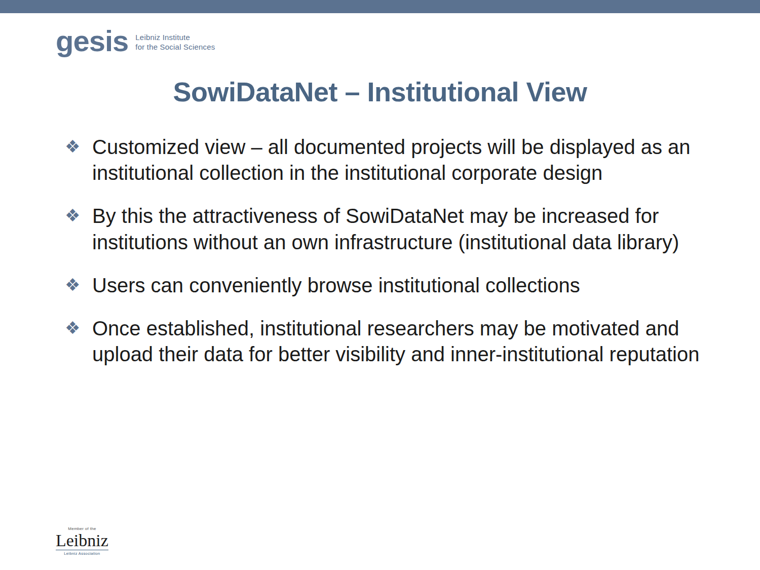gesis
Leibniz Institute
for the Social Sciences
SowiDataNet – Institutional View
Customized view – all documented projects will be displayed as an institutional collection in the institutional corporate design
By this the attractiveness of SowiDataNet may be increased for institutions without an own infrastructure (institutional data library)
Users can conveniently browse institutional collections
Once established, institutional researchers may be motivated and upload their data for better visibility and inner-institutional reputation
Member of the
Leibniz
Leibniz Association